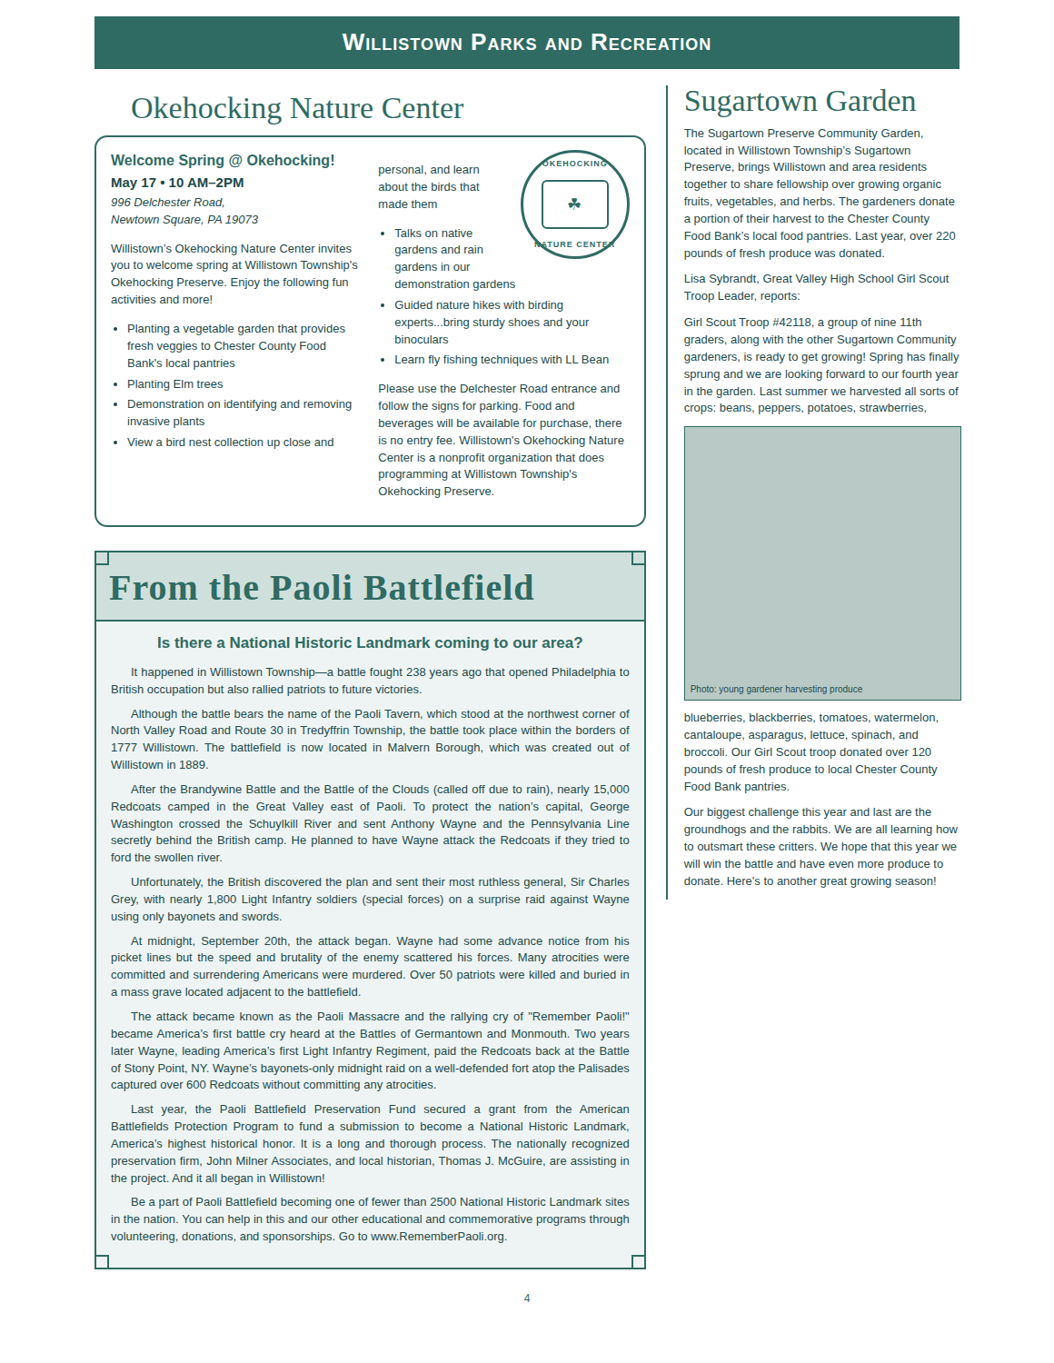Willistown Parks and Recreation
Okehocking Nature Center
Welcome Spring @ Okehocking!
May 17 • 10 AM–2PM
996 Delchester Road,
Newtown Square, PA 19073
Willistown’s Okehocking Nature Center invites you to welcome spring at Willistown Township's Okehocking Preserve. Enjoy the following fun activities and more!
Planting a vegetable garden that provides fresh veggies to Chester County Food Bank's local pantries
Planting Elm trees
Demonstration on identifying and removing invasive plants
View a bird nest collection up close and
OKEHOCKING
☘
NATURE CENTER
personal, and learn about the birds that made them
Talks on native gardens and rain gardens in our demonstration gardens
Guided nature hikes with birding experts...bring sturdy shoes and your binoculars
Learn fly fishing techniques with LL Bean
Please use the Delchester Road entrance and follow the signs for parking. Food and beverages will be available for purchase, there is no entry fee. Willistown's Okehocking Nature Center is a nonprofit organization that does programming at Willistown Township's Okehocking Preserve.
From the Paoli Battlefield
Is there a National Historic Landmark coming to our area?
It happened in Willistown Township—a battle fought 238 years ago that opened Philadelphia to British occupation but also rallied patriots to future victories.
Although the battle bears the name of the Paoli Tavern, which stood at the northwest corner of North Valley Road and Route 30 in Tredyffrin Township, the battle took place within the borders of 1777 Willistown. The battlefield is now located in Malvern Borough, which was created out of Willistown in 1889.
After the Brandywine Battle and the Battle of the Clouds (called off due to rain), nearly 15,000 Redcoats camped in the Great Valley east of Paoli. To protect the nation’s capital, George Washington crossed the Schuylkill River and sent Anthony Wayne and the Pennsylvania Line secretly behind the British camp. He planned to have Wayne attack the Redcoats if they tried to ford the swollen river.
Unfortunately, the British discovered the plan and sent their most ruthless general, Sir Charles Grey, with nearly 1,800 Light Infantry soldiers (special forces) on a surprise raid against Wayne using only bayonets and swords.
At midnight, September 20th, the attack began. Wayne had some advance notice from his picket lines but the speed and brutality of the enemy scattered his forces. Many atrocities were committed and surrendering Americans were murdered. Over 50 patriots were killed and buried in a mass grave located adjacent to the battlefield.
The attack became known as the Paoli Massacre and the rallying cry of "Remember Paoli!" became America’s first battle cry heard at the Battles of Germantown and Monmouth. Two years later Wayne, leading America’s first Light Infantry Regiment, paid the Redcoats back at the Battle of Stony Point, NY. Wayne’s bayonets-only midnight raid on a well-defended fort atop the Palisades captured over 600 Redcoats without committing any atrocities.
Last year, the Paoli Battlefield Preservation Fund secured a grant from the American Battlefields Protection Program to fund a submission to become a National Historic Landmark, America’s highest historical honor. It is a long and thorough process. The nationally recognized preservation firm, John Milner Associates, and local historian, Thomas J. McGuire, are assisting in the project. And it all began in Willistown!
Be a part of Paoli Battlefield becoming one of fewer than 2500 National Historic Landmark sites in the nation. You can help in this and our other educational and commemorative programs through volunteering, donations, and sponsorships. Go to www.RememberPaoli.org.
Sugartown Garden
The Sugartown Preserve Community Garden, located in Willistown Township’s Sugartown Preserve, brings Willistown and area residents together to share fellowship over growing organic fruits, vegetables, and herbs. The gardeners donate a portion of their harvest to the Chester County Food Bank’s local food pantries. Last year, over 220 pounds of fresh produce was donated.
Lisa Sybrandt, Great Valley High School Girl Scout Troop Leader, reports:
Girl Scout Troop #42118, a group of nine 11th graders, along with the other Sugartown Community gardeners, is ready to get growing! Spring has finally sprung and we are looking forward to our fourth year in the garden. Last summer we harvested all sorts of crops: beans, peppers, potatoes, strawberries,
Photo: young gardener harvesting produce
blueberries, blackberries, tomatoes, watermelon, cantaloupe, asparagus, lettuce, spinach, and broccoli. Our Girl Scout troop donated over 120 pounds of fresh produce to local Chester County Food Bank pantries.
Our biggest challenge this year and last are the groundhogs and the rabbits. We are all learning how to outsmart these critters. We hope that this year we will win the battle and have even more produce to donate. Here's to another great growing season!
4